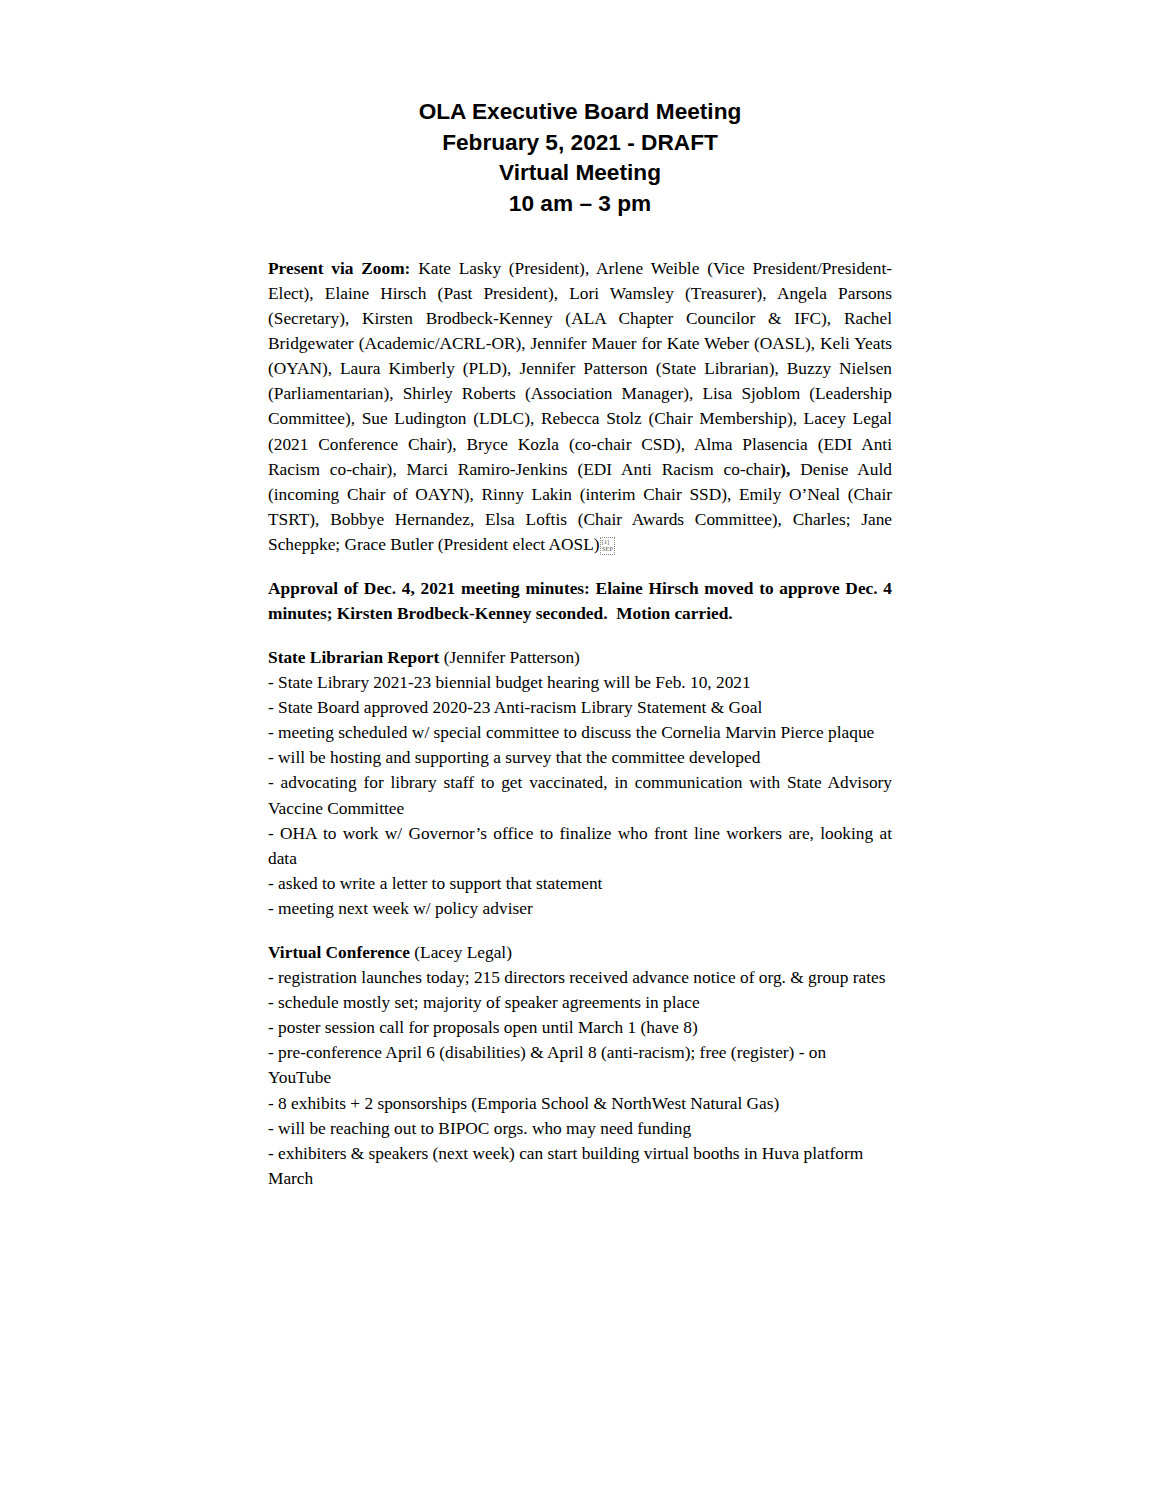OLA Executive Board Meeting
February 5, 2021 - DRAFT
Virtual Meeting
10 am – 3 pm
Present via Zoom: Kate Lasky (President), Arlene Weible (Vice President/President-Elect), Elaine Hirsch (Past President), Lori Wamsley (Treasurer), Angela Parsons (Secretary), Kirsten Brodbeck-Kenney (ALA Chapter Councilor & IFC), Rachel Bridgewater (Academic/ACRL-OR), Jennifer Mauer for Kate Weber (OASL), Keli Yeats (OYAN), Laura Kimberly (PLD), Jennifer Patterson (State Librarian), Buzzy Nielsen (Parliamentarian), Shirley Roberts (Association Manager), Lisa Sjoblom (Leadership Committee), Sue Ludington (LDLC), Rebecca Stolz (Chair Membership), Lacey Legal (2021 Conference Chair), Bryce Kozla (co-chair CSD), Alma Plasencia (EDI Anti Racism co-chair), Marci Ramiro-Jenkins (EDI Anti Racism co-chair), Denise Auld (incoming Chair of OAYN), Rinny Lakin (interim Chair SSD), Emily O’Neal (Chair TSRT), Bobbye Hernandez, Elsa Loftis (Chair Awards Committee), Charles; Jane Scheppke; Grace Butler (President elect AOSL)[1] SEP
Approval of Dec. 4, 2021 meeting minutes: Elaine Hirsch moved to approve Dec. 4 minutes; Kirsten Brodbeck-Kenney seconded. Motion carried.
State Librarian Report (Jennifer Patterson)
- State Library 2021-23 biennial budget hearing will be Feb. 10, 2021
- State Board approved 2020-23 Anti-racism Library Statement & Goal
- meeting scheduled w/ special committee to discuss the Cornelia Marvin Pierce plaque
- will be hosting and supporting a survey that the committee developed
- advocating for library staff to get vaccinated, in communication with State Advisory Vaccine Committee
- OHA to work w/ Governor’s office to finalize who front line workers are, looking at data
- asked to write a letter to support that statement
- meeting next week w/ policy adviser
Virtual Conference (Lacey Legal)
- registration launches today; 215 directors received advance notice of org. & group rates
- schedule mostly set; majority of speaker agreements in place
- poster session call for proposals open until March 1 (have 8)
- pre-conference April 6 (disabilities) & April 8 (anti-racism); free (register) - on YouTube
- 8 exhibits + 2 sponsorships (Emporia School & NorthWest Natural Gas)
- will be reaching out to BIPOC orgs. who may need funding
- exhibiters & speakers (next week) can start building virtual booths in Huva platform March